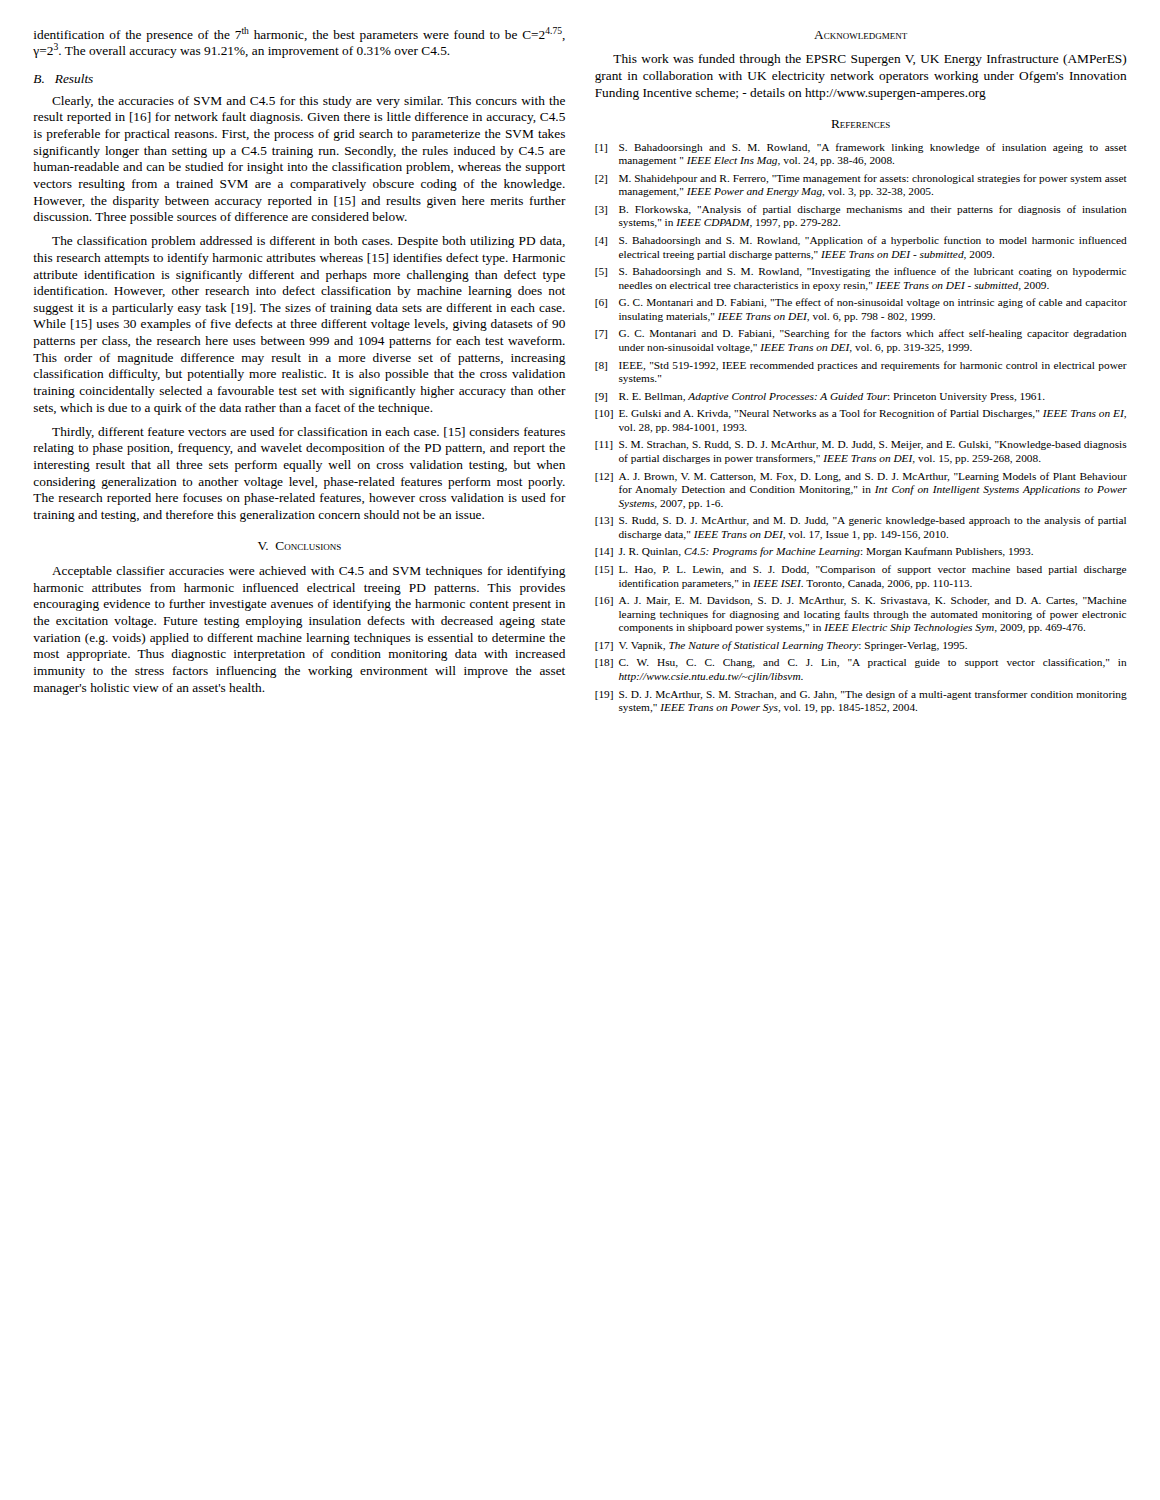identification of the presence of the 7th harmonic, the best parameters were found to be C=24.75, γ=23. The overall accuracy was 91.21%, an improvement of 0.31% over C4.5.
B. Results
Clearly, the accuracies of SVM and C4.5 for this study are very similar. This concurs with the result reported in [16] for network fault diagnosis. Given there is little difference in accuracy, C4.5 is preferable for practical reasons. First, the process of grid search to parameterize the SVM takes significantly longer than setting up a C4.5 training run. Secondly, the rules induced by C4.5 are human-readable and can be studied for insight into the classification problem, whereas the support vectors resulting from a trained SVM are a comparatively obscure coding of the knowledge. However, the disparity between accuracy reported in [15] and results given here merits further discussion. Three possible sources of difference are considered below.
The classification problem addressed is different in both cases. Despite both utilizing PD data, this research attempts to identify harmonic attributes whereas [15] identifies defect type. Harmonic attribute identification is significantly different and perhaps more challenging than defect type identification. However, other research into defect classification by machine learning does not suggest it is a particularly easy task [19]. The sizes of training data sets are different in each case. While [15] uses 30 examples of five defects at three different voltage levels, giving datasets of 90 patterns per class, the research here uses between 999 and 1094 patterns for each test waveform. This order of magnitude difference may result in a more diverse set of patterns, increasing classification difficulty, but potentially more realistic. It is also possible that the cross validation training coincidentally selected a favourable test set with significantly higher accuracy than other sets, which is due to a quirk of the data rather than a facet of the technique.
Thirdly, different feature vectors are used for classification in each case. [15] considers features relating to phase position, frequency, and wavelet decomposition of the PD pattern, and report the interesting result that all three sets perform equally well on cross validation testing, but when considering generalization to another voltage level, phase-related features perform most poorly. The research reported here focuses on phase-related features, however cross validation is used for training and testing, and therefore this generalization concern should not be an issue.
V. Conclusions
Acceptable classifier accuracies were achieved with C4.5 and SVM techniques for identifying harmonic attributes from harmonic influenced electrical treeing PD patterns. This provides encouraging evidence to further investigate avenues of identifying the harmonic content present in the excitation voltage. Future testing employing insulation defects with decreased ageing state variation (e.g. voids) applied to different machine learning techniques is essential to determine the most appropriate. Thus diagnostic interpretation of condition monitoring data with increased immunity to the stress factors influencing the working environment will improve the asset manager's holistic view of an asset's health.
Acknowledgment
This work was funded through the EPSRC Supergen V, UK Energy Infrastructure (AMPerES) grant in collaboration with UK electricity network operators working under Ofgem's Innovation Funding Incentive scheme; - details on http://www.supergen-amperes.org
References
[1] S. Bahadoorsingh and S. M. Rowland, "A framework linking knowledge of insulation ageing to asset management " IEEE Elect Ins Mag, vol. 24, pp. 38-46, 2008.
[2] M. Shahidehpour and R. Ferrero, "Time management for assets: chronological strategies for power system asset management," IEEE Power and Energy Mag, vol. 3, pp. 32-38, 2005.
[3] B. Florkowska, "Analysis of partial discharge mechanisms and their patterns for diagnosis of insulation systems," in IEEE CDPADM, 1997, pp. 279-282.
[4] S. Bahadoorsingh and S. M. Rowland, "Application of a hyperbolic function to model harmonic influenced electrical treeing partial discharge patterns," IEEE Trans on DEI - submitted, 2009.
[5] S. Bahadoorsingh and S. M. Rowland, "Investigating the influence of the lubricant coating on hypodermic needles on electrical tree characteristics in epoxy resin," IEEE Trans on DEI - submitted, 2009.
[6] G. C. Montanari and D. Fabiani, "The effect of non-sinusoidal voltage on intrinsic aging of cable and capacitor insulating materials," IEEE Trans on DEI, vol. 6, pp. 798 - 802, 1999.
[7] G. C. Montanari and D. Fabiani, "Searching for the factors which affect self-healing capacitor degradation under non-sinusoidal voltage," IEEE Trans on DEI, vol. 6, pp. 319-325, 1999.
[8] IEEE, "Std 519-1992, IEEE recommended practices and requirements for harmonic control in electrical power systems."
[9] R. E. Bellman, Adaptive Control Processes: A Guided Tour: Princeton University Press, 1961.
[10] E. Gulski and A. Krivda, "Neural Networks as a Tool for Recognition of Partial Discharges," IEEE Trans on EI, vol. 28, pp. 984-1001, 1993.
[11] S. M. Strachan, S. Rudd, S. D. J. McArthur, M. D. Judd, S. Meijer, and E. Gulski, "Knowledge-based diagnosis of partial discharges in power transformers," IEEE Trans on DEI, vol. 15, pp. 259-268, 2008.
[12] A. J. Brown, V. M. Catterson, M. Fox, D. Long, and S. D. J. McArthur, "Learning Models of Plant Behaviour for Anomaly Detection and Condition Monitoring," in Int Conf on Intelligent Systems Applications to Power Systems, 2007, pp. 1-6.
[13] S. Rudd, S. D. J. McArthur, and M. D. Judd, "A generic knowledge-based approach to the analysis of partial discharge data," IEEE Trans on DEI, vol. 17, Issue 1, pp. 149-156, 2010.
[14] J. R. Quinlan, C4.5: Programs for Machine Learning: Morgan Kaufmann Publishers, 1993.
[15] L. Hao, P. L. Lewin, and S. J. Dodd, "Comparison of support vector machine based partial discharge identification parameters," in IEEE ISEI. Toronto, Canada, 2006, pp. 110-113.
[16] A. J. Mair, E. M. Davidson, S. D. J. McArthur, S. K. Srivastava, K. Schoder, and D. A. Cartes, "Machine learning techniques for diagnosing and locating faults through the automated monitoring of power electronic components in shipboard power systems," in IEEE Electric Ship Technologies Sym, 2009, pp. 469-476.
[17] V. Vapnik, The Nature of Statistical Learning Theory: Springer-Verlag, 1995.
[18] C. W. Hsu, C. C. Chang, and C. J. Lin, "A practical guide to support vector classification," in http://www.csie.ntu.edu.tw/~cjlin/libsvm.
[19] S. D. J. McArthur, S. M. Strachan, and G. Jahn, "The design of a multi-agent transformer condition monitoring system," IEEE Trans on Power Sys, vol. 19, pp. 1845-1852, 2004.